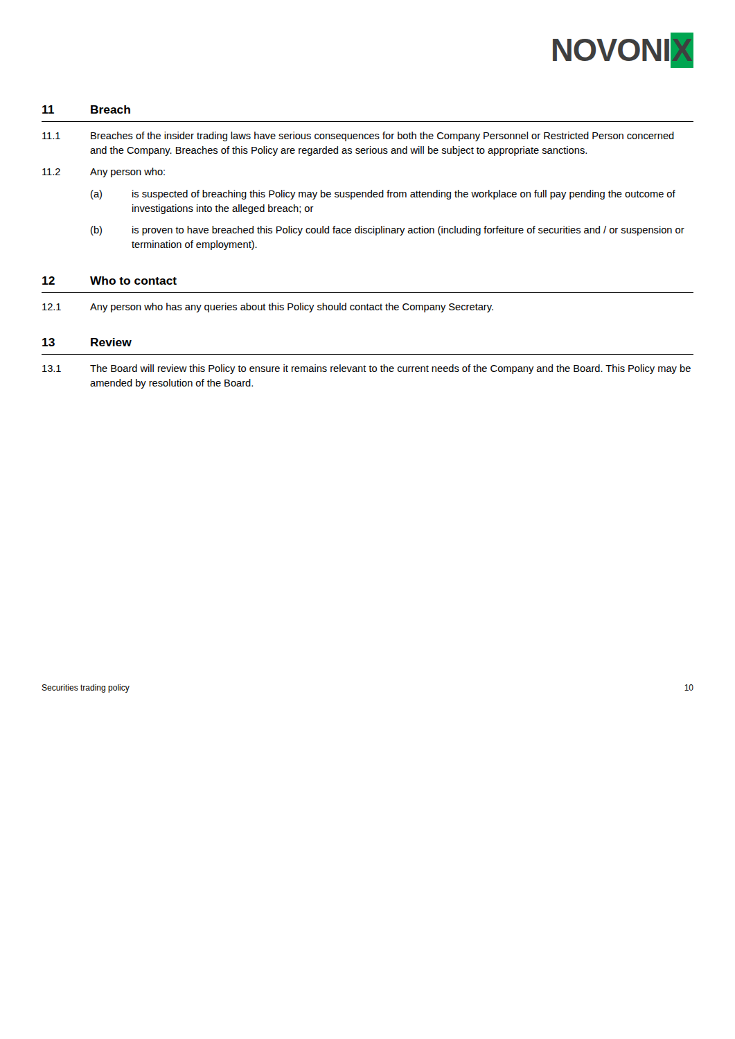NOVONIX
11 Breach
11.1
Breaches of the insider trading laws have serious consequences for both the Company Personnel or Restricted Person concerned and the Company. Breaches of this Policy are regarded as serious and will be subject to appropriate sanctions.
11.2
Any person who:
(a)
is suspected of breaching this Policy may be suspended from attending the workplace on full pay pending the outcome of investigations into the alleged breach; or
(b)
is proven to have breached this Policy could face disciplinary action (including forfeiture of securities and / or suspension or termination of employment).
12 Who to contact
12.1
Any person who has any queries about this Policy should contact the Company Secretary.
13 Review
13.1
The Board will review this Policy to ensure it remains relevant to the current needs of the Company and the Board. This Policy may be amended by resolution of the Board.
Securities trading policy 10